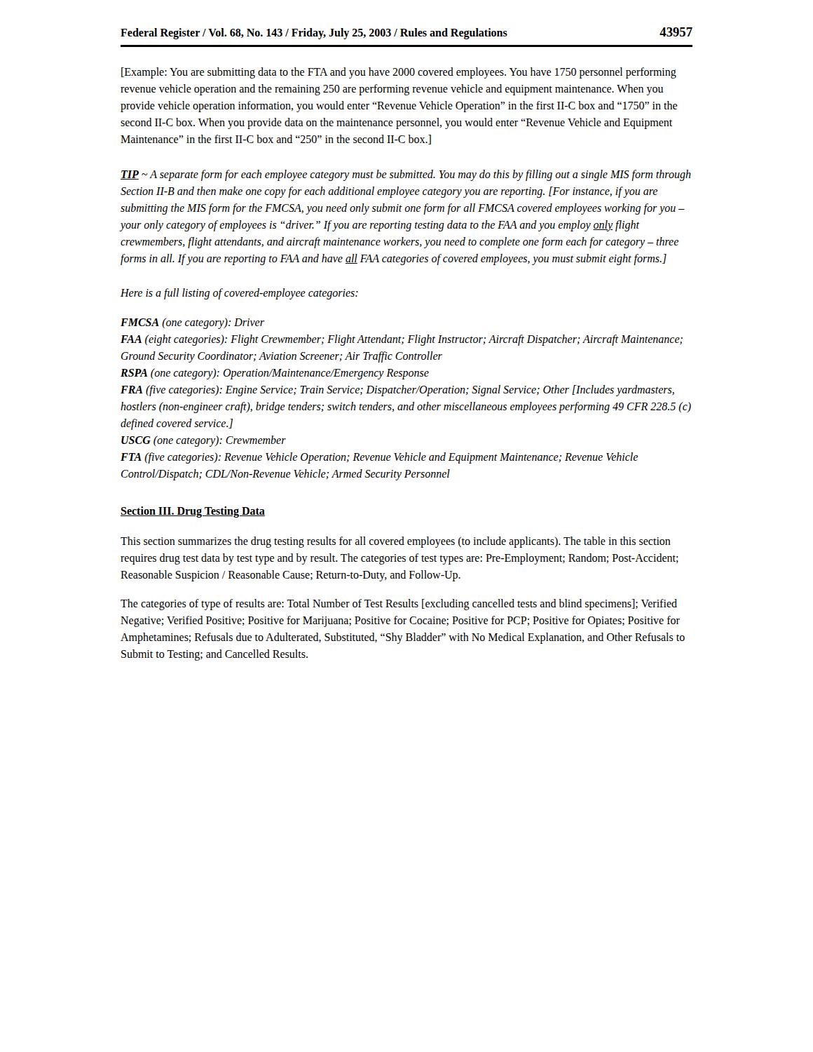Federal Register / Vol. 68, No. 143 / Friday, July 25, 2003 / Rules and Regulations 43957
[Example: You are submitting data to the FTA and you have 2000 covered employees. You have 1750 personnel performing revenue vehicle operation and the remaining 250 are performing revenue vehicle and equipment maintenance. When you provide vehicle operation information, you would enter “Revenue Vehicle Operation” in the first II-C box and “1750” in the second II-C box. When you provide data on the maintenance personnel, you would enter “Revenue Vehicle and Equipment Maintenance” in the first II-C box and “250” in the second II-C box.]
TIP ~ A separate form for each employee category must be submitted. You may do this by filling out a single MIS form through Section II-B and then make one copy for each additional employee category you are reporting. [For instance, if you are submitting the MIS form for the FMCSA, you need only submit one form for all FMCSA covered employees working for you – your only category of employees is “driver.” If you are reporting testing data to the FAA and you employ only flight crewmembers, flight attendants, and aircraft maintenance workers, you need to complete one form each for category – three forms in all. If you are reporting to FAA and have all FAA categories of covered employees, you must submit eight forms.]
Here is a full listing of covered-employee categories:
FMCSA (one category): Driver
FAA (eight categories): Flight Crewmember; Flight Attendant; Flight Instructor; Aircraft Dispatcher; Aircraft Maintenance; Ground Security Coordinator; Aviation Screener; Air Traffic Controller
RSPA (one category): Operation/Maintenance/Emergency Response
FRA (five categories): Engine Service; Train Service; Dispatcher/Operation; Signal Service; Other [Includes yardmasters, hostlers (non-engineer craft), bridge tenders; switch tenders, and other miscellaneous employees performing 49 CFR 228.5 (c) defined covered service.]
USCG (one category): Crewmember
FTA (five categories): Revenue Vehicle Operation; Revenue Vehicle and Equipment Maintenance; Revenue Vehicle Control/Dispatch; CDL/Non-Revenue Vehicle; Armed Security Personnel
Section III. Drug Testing Data
This section summarizes the drug testing results for all covered employees (to include applicants). The table in this section requires drug test data by test type and by result. The categories of test types are: Pre-Employment; Random; Post-Accident; Reasonable Suspicion / Reasonable Cause; Return-to-Duty, and Follow-Up.
The categories of type of results are: Total Number of Test Results [excluding cancelled tests and blind specimens]; Verified Negative; Verified Positive; Positive for Marijuana; Positive for Cocaine; Positive for PCP; Positive for Opiates; Positive for Amphetamines; Refusals due to Adulterated, Substituted, “Shy Bladder” with No Medical Explanation, and Other Refusals to Submit to Testing; and Cancelled Results.